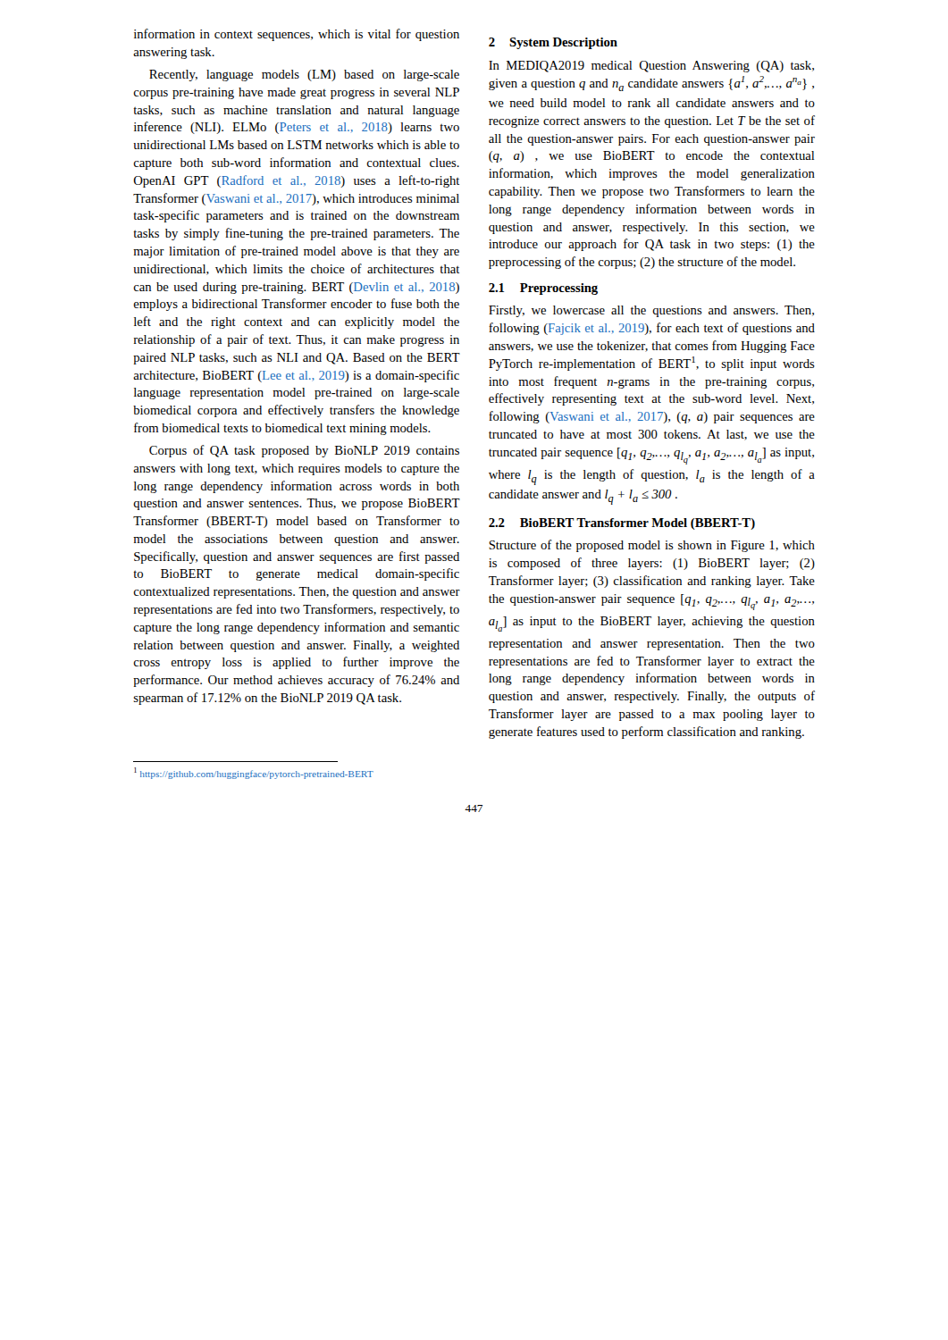information in context sequences, which is vital for question answering task.
Recently, language models (LM) based on large-scale corpus pre-training have made great progress in several NLP tasks, such as machine translation and natural language inference (NLI). ELMo (Peters et al., 2018) learns two unidirectional LMs based on LSTM networks which is able to capture both sub-word information and contextual clues. OpenAI GPT (Radford et al., 2018) uses a left-to-right Transformer (Vaswani et al., 2017), which introduces minimal task-specific parameters and is trained on the downstream tasks by simply fine-tuning the pre-trained parameters. The major limitation of pre-trained model above is that they are unidirectional, which limits the choice of architectures that can be used during pre-training. BERT (Devlin et al., 2018) employs a bidirectional Transformer encoder to fuse both the left and the right context and can explicitly model the relationship of a pair of text. Thus, it can make progress in paired NLP tasks, such as NLI and QA. Based on the BERT architecture, BioBERT (Lee et al., 2019) is a domain-specific language representation model pre-trained on large-scale biomedical corpora and effectively transfers the knowledge from biomedical texts to biomedical text mining models.
Corpus of QA task proposed by BioNLP 2019 contains answers with long text, which requires models to capture the long range dependency information across words in both question and answer sentences. Thus, we propose BioBERT Transformer (BBERT-T) model based on Transformer to model the associations between question and answer. Specifically, question and answer sequences are first passed to BioBERT to generate medical domain-specific contextualized representations. Then, the question and answer representations are fed into two Transformers, respectively, to capture the long range dependency information and semantic relation between question and answer. Finally, a weighted cross entropy loss is applied to further improve the performance. Our method achieves accuracy of 76.24% and spearman of 17.12% on the BioNLP 2019 QA task.
2 System Description
In MEDIQA2019 medical Question Answering (QA) task, given a question q and na candidate answers {a1, a2,…, ana} , we need build model to rank all candidate answers and to recognize correct answers to the question. Let T be the set of all the question-answer pairs. For each question-answer pair (q, a) , we use BioBERT to encode the contextual information, which improves the model generalization capability. Then we propose two Transformers to learn the long range dependency information between words in question and answer, respectively. In this section, we introduce our approach for QA task in two steps: (1) the preprocessing of the corpus; (2) the structure of the model.
2.1 Preprocessing
Firstly, we lowercase all the questions and answers. Then, following (Fajcik et al., 2019), for each text of questions and answers, we use the tokenizer, that comes from Hugging Face PyTorch re-implementation of BERT1, to split input words into most frequent n-grams in the pre-training corpus, effectively representing text at the sub-word level. Next, following (Vaswani et al., 2017), (q, a) pair sequences are truncated to have at most 300 tokens. At last, we use the truncated pair sequence [q1, q2,…, qlq, a1, a2,…, ala] as input, where lq is the length of question, la is the length of a candidate answer and lq + la ≤ 300 .
2.2 BioBERT Transformer Model (BBERT-T)
Structure of the proposed model is shown in Figure 1, which is composed of three layers: (1) BioBERT layer; (2) Transformer layer; (3) classification and ranking layer. Take the question-answer pair sequence [q1, q2,…, qlq, a1, a2,…, ala] as input to the BioBERT layer, achieving the question representation and answer representation. Then the two representations are fed to Transformer layer to extract the long range dependency information between words in question and answer, respectively. Finally, the outputs of Transformer layer are passed to a max pooling layer to generate features used to perform classification and ranking.
1 https://github.com/huggingface/pytorch-pretrained-BERT
447